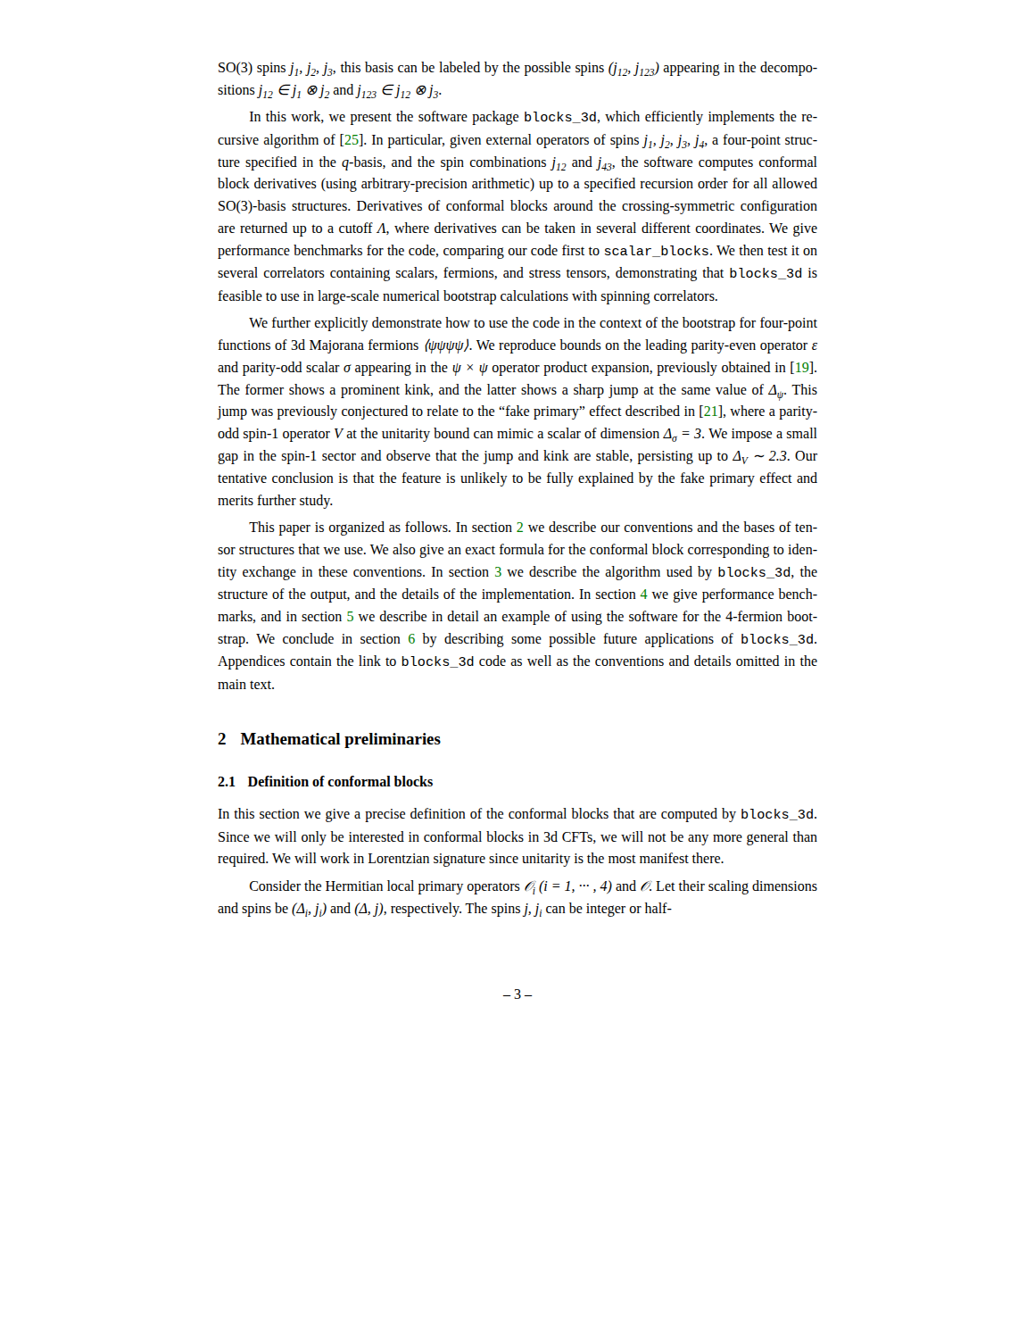SO(3) spins j1, j2, j3, this basis can be labeled by the possible spins (j12, j123) appearing in the decompositions j12 ∈ j1 ⊗ j2 and j123 ∈ j12 ⊗ j3.
In this work, we present the software package blocks_3d, which efficiently implements the recursive algorithm of [25]. In particular, given external operators of spins j1, j2, j3, j4, a four-point structure specified in the q-basis, and the spin combinations j12 and j43, the software computes conformal block derivatives (using arbitrary-precision arithmetic) up to a specified recursion order for all allowed SO(3)-basis structures. Derivatives of conformal blocks around the crossing-symmetric configuration are returned up to a cutoff Λ, where derivatives can be taken in several different coordinates. We give performance benchmarks for the code, comparing our code first to scalar_blocks. We then test it on several correlators containing scalars, fermions, and stress tensors, demonstrating that blocks_3d is feasible to use in large-scale numerical bootstrap calculations with spinning correlators.
We further explicitly demonstrate how to use the code in the context of the bootstrap for four-point functions of 3d Majorana fermions ⟨ψψψψ⟩. We reproduce bounds on the leading parity-even operator ε and parity-odd scalar σ appearing in the ψ × ψ operator product expansion, previously obtained in [19]. The former shows a prominent kink, and the latter shows a sharp jump at the same value of Δψ. This jump was previously conjectured to relate to the “fake primary” effect described in [21], where a parity-odd spin-1 operator V at the unitarity bound can mimic a scalar of dimension Δσ = 3. We impose a small gap in the spin-1 sector and observe that the jump and kink are stable, persisting up to ΔV ∼ 2.3. Our tentative conclusion is that the feature is unlikely to be fully explained by the fake primary effect and merits further study.
This paper is organized as follows. In section 2 we describe our conventions and the bases of tensor structures that we use. We also give an exact formula for the conformal block corresponding to identity exchange in these conventions. In section 3 we describe the algorithm used by blocks_3d, the structure of the output, and the details of the implementation. In section 4 we give performance benchmarks, and in section 5 we describe in detail an example of using the software for the 4-fermion bootstrap. We conclude in section 6 by describing some possible future applications of blocks_3d. Appendices contain the link to blocks_3d code as well as the conventions and details omitted in the main text.
2 Mathematical preliminaries
2.1 Definition of conformal blocks
In this section we give a precise definition of the conformal blocks that are computed by blocks_3d. Since we will only be interested in conformal blocks in 3d CFTs, we will not be any more general than required. We will work in Lorentzian signature since unitarity is the most manifest there.
Consider the Hermitian local primary operators 𝒪i (i = 1, ··· , 4) and 𝒪. Let their scaling dimensions and spins be (Δi, ji) and (Δ, j), respectively. The spins j, ji can be integer or half-
– 3 –